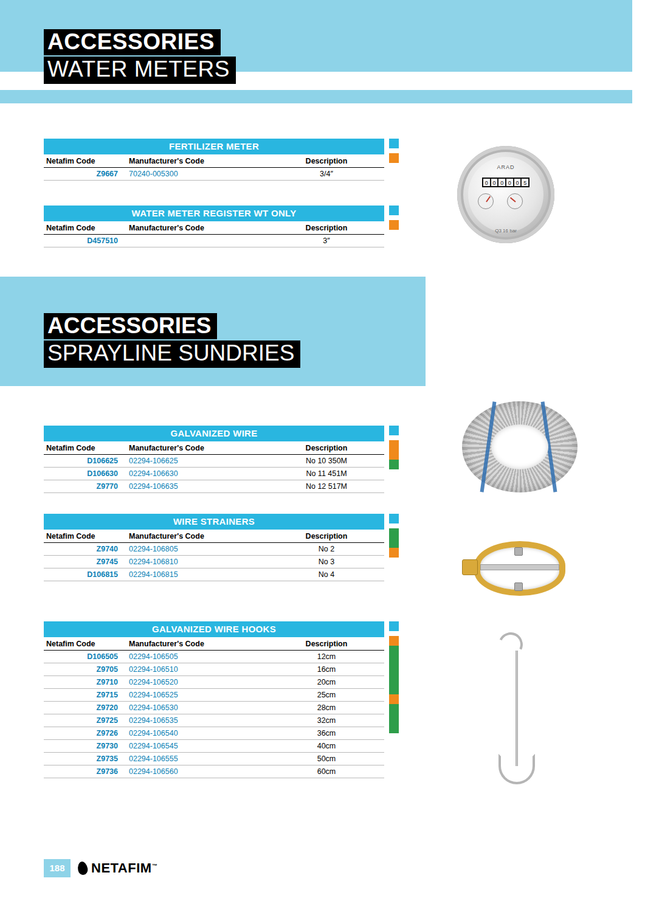ACCESSORIES
WATER METERS
| FERTILIZER METER |
| --- |
| Netafim Code | Manufacturer's Code | Description |
| Z9667 | 70240-005300 | 3/4″ |
| WATER METER REGISTER WT ONLY |
| --- |
| Netafim Code | Manufacturer's Code | Description |
| D457510 | | 3″ |
ARAD
000005
Q3 16 bar
ACCESSORIES
SPRAYLINE SUNDRIES
| GALVANIZED WIRE |
| --- |
| Netafim Code | Manufacturer's Code | Description |
| D106625 | 02294-106625 | No 10 350M |
| D106630 | 02294-106630 | No 11 451M |
| Z9770 | 02294-106635 | No 12 517M |
| WIRE STRAINERS |
| --- |
| Netafim Code | Manufacturer's Code | Description |
| Z9740 | 02294-106805 | No 2 |
| Z9745 | 02294-106810 | No 3 |
| D106815 | 02294-106815 | No 4 |
| GALVANIZED WIRE HOOKS |
| --- |
| Netafim Code | Manufacturer's Code | Description |
| D106505 | 02294-106505 | 12cm |
| Z9705 | 02294-106510 | 16cm |
| Z9710 | 02294-106520 | 20cm |
| Z9715 | 02294-106525 | 25cm |
| Z9720 | 02294-106530 | 28cm |
| Z9725 | 02294-106535 | 32cm |
| Z9726 | 02294-106540 | 36cm |
| Z9730 | 02294-106545 | 40cm |
| Z9735 | 02294-106555 | 50cm |
| Z9736 | 02294-106560 | 60cm |
188
NETAFIM™